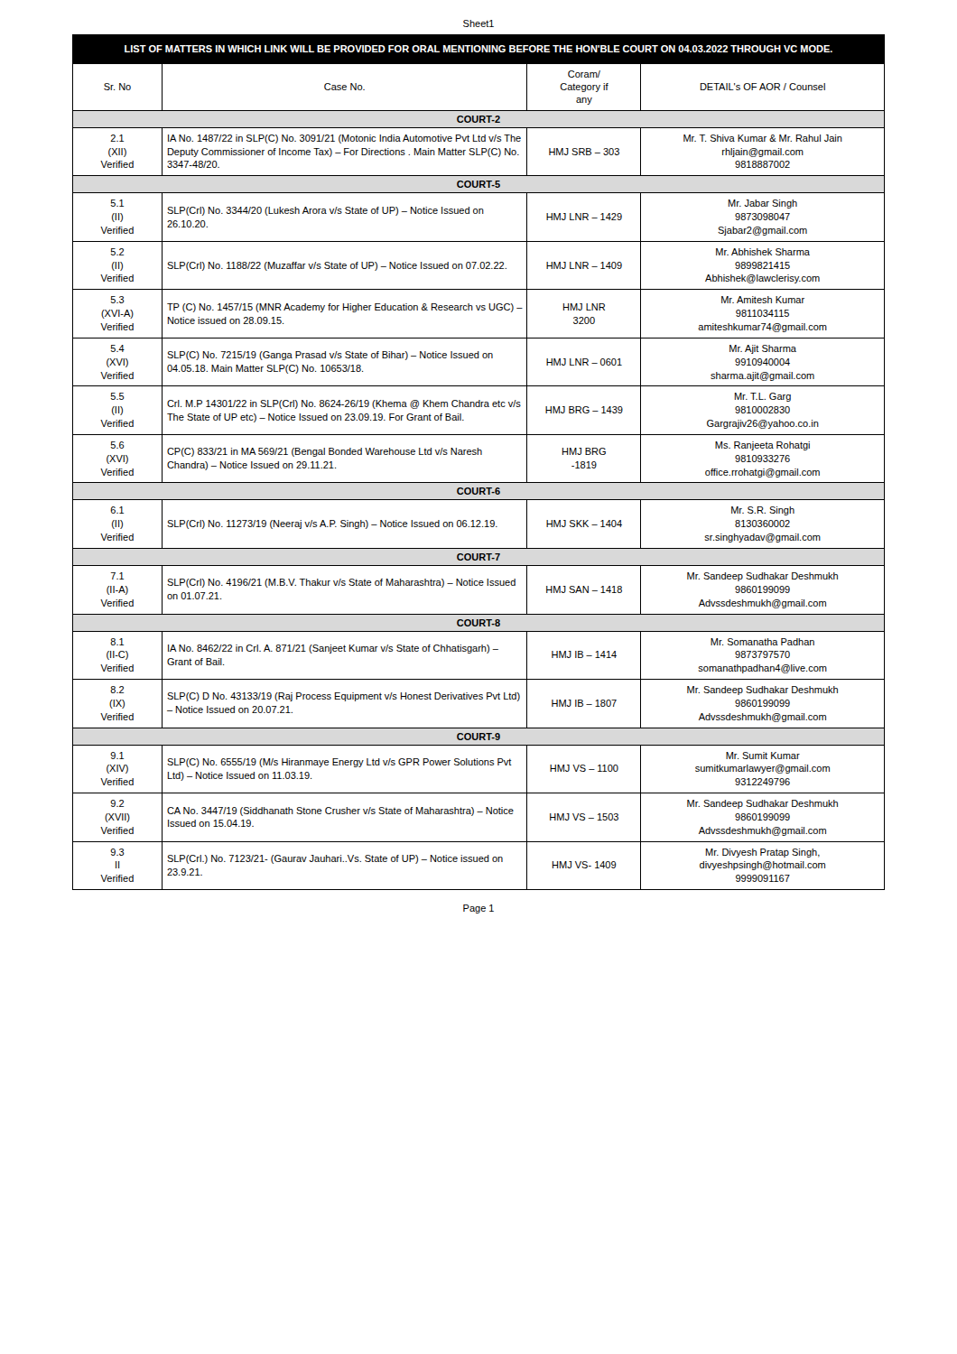Sheet1
| LIST OF MATTERS IN WHICH LINK WILL BE PROVIDED FOR ORAL MENTIONING BEFORE THE HON'BLE COURT ON 04.03.2022 THROUGH VC MODE. |
| Sr. No | Case No. | Coram/ Category if any | DETAIL's OF AOR / Counsel |
| COURT-2 |
| 2.1 (XII) Verified | IA No. 1487/22 in SLP(C) No. 3091/21 (Motonic India Automotive Pvt Ltd v/s The Deputy Commissioner of Income Tax) – For Directions . Main Matter SLP(C) No. 3347-48/20. | HMJ SRB – 303 | Mr. T. Shiva Kumar & Mr. Rahul Jain rhljain@gmail.com 9818887002 |
| COURT-5 |
| 5.1 (II) Verified | SLP(Crl) No. 3344/20 (Lukesh Arora v/s State of UP) – Notice Issued on 26.10.20. | HMJ LNR – 1429 | Mr. Jabar Singh 9873098047 Sjabar2@gmail.com |
| 5.2 (II) Verified | SLP(Crl) No. 1188/22 (Muzaffar v/s State of UP) – Notice Issued on 07.02.22. | HMJ LNR – 1409 | Mr. Abhishek Sharma 9899821415 Abhishek@lawclerisy.com |
| 5.3 (XVI-A) Verified | TP (C) No. 1457/15 (MNR Academy for Higher Education & Research vs UGC) – Notice issued on 28.09.15. | HMJ LNR 3200 | Mr. Amitesh Kumar 9811034115 amiteshkumar74@gmail.com |
| 5.4 (XVI) Verified | SLP(C) No. 7215/19 (Ganga Prasad v/s State of Bihar) – Notice Issued on 04.05.18. Main Matter SLP(C) No. 10653/18. | HMJ LNR – 0601 | Mr. Ajit Sharma 9910940004 sharma.ajit@gmail.com |
| 5.5 (II) Verified | Crl. M.P 14301/22 in SLP(Crl) No. 8624-26/19 (Khema @ Khem Chandra etc v/s The State of UP etc) – Notice Issued on 23.09.19. For Grant of Bail. | HMJ BRG – 1439 | Mr. T.L. Garg 9810002830 Gargrajiv26@yahoo.co.in |
| 5.6 (XVI) Verified | CP(C) 833/21 in MA 569/21 (Bengal Bonded Warehouse Ltd v/s Naresh Chandra) – Notice Issued on 29.11.21. | HMJ BRG -1819 | Ms. Ranjeeta Rohatgi 9810933276 office.rrohatgi@gmail.com |
| COURT-6 |
| 6.1 (II) Verified | SLP(Crl) No. 11273/19 (Neeraj v/s A.P. Singh) – Notice Issued on 06.12.19. | HMJ SKK – 1404 | Mr. S.R. Singh 8130360002 sr.singhyadav@gmail.com |
| COURT-7 |
| 7.1 (II-A) Verified | SLP(Crl) No. 4196/21 (M.B.V. Thakur v/s State of Maharashtra) – Notice Issued on 01.07.21. | HMJ SAN – 1418 | Mr. Sandeep Sudhakar Deshmukh 9860199099 Advssdeshmukh@gmail.com |
| COURT-8 |
| 8.1 (II-C) Verified | IA No. 8462/22 in Crl. A. 871/21 (Sanjeet Kumar v/s State of Chhatisgarh) – Grant of Bail. | HMJ IB – 1414 | Mr. Somanatha Padhan 9873797570 somanathpadhan4@live.com |
| 8.2 (IX) Verified | SLP(C) D No. 43133/19 (Raj Process Equipment v/s Honest Derivatives Pvt Ltd) – Notice Issued on 20.07.21. | HMJ IB – 1807 | Mr. Sandeep Sudhakar Deshmukh 9860199099 Advssdeshmukh@gmail.com |
| COURT-9 |
| 9.1 (XIV) Verified | SLP(C) No. 6555/19 (M/s Hiranmaye Energy Ltd v/s GPR Power Solutions Pvt Ltd) – Notice Issued on 11.03.19. | HMJ VS – 1100 | Mr. Sumit Kumar sumitkumarlawyer@gmail.com 9312249796 |
| 9.2 (XVII) Verified | CA No. 3447/19 (Siddhanath Stone Crusher v/s State of Maharashtra) – Notice Issued on 15.04.19. | HMJ VS – 1503 | Mr. Sandeep Sudhakar Deshmukh 9860199099 Advssdeshmukh@gmail.com |
| 9.3 II Verified | SLP(Crl.) No. 7123/21- (Gaurav Jauhari..Vs. State of UP) – Notice issued on 23.9.21. | HMJ VS- 1409 | Mr. Divyesh Pratap Singh, divyeshpsingh@hotmail.com 9999091167 |
Page 1